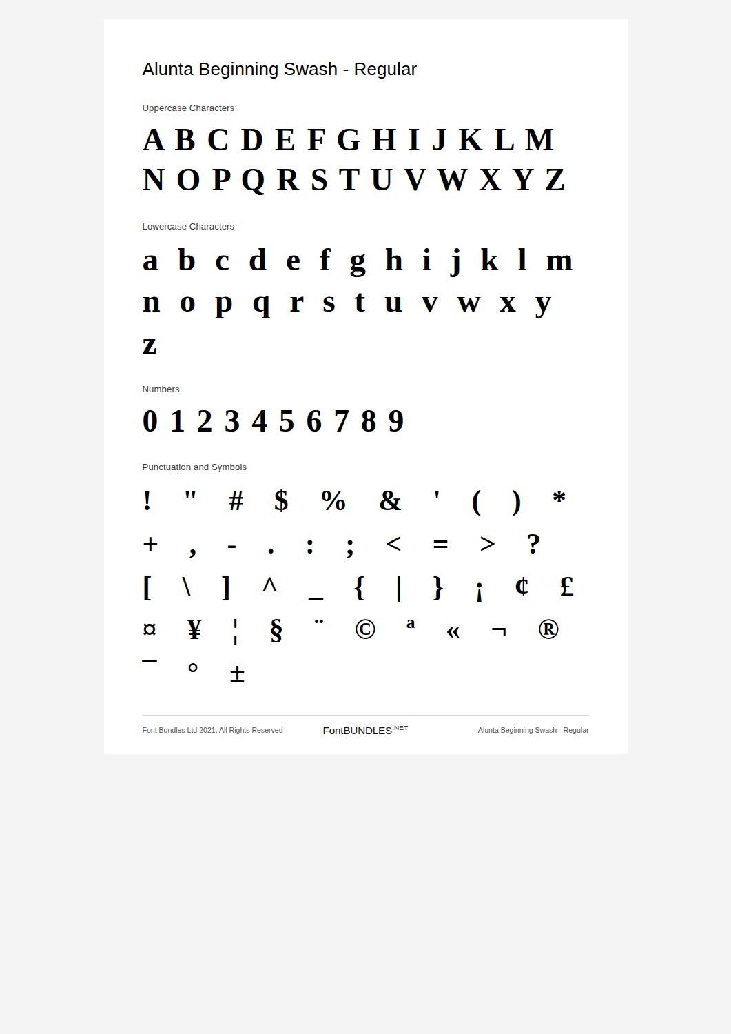Alunta Beginning Swash - Regular
Uppercase Characters
A B C D E F G H I J K L M N O P Q R S T U V W X Y Z
Lowercase Characters
a b c d e f g h i j k l m n o p q r s t u v w x y z
Numbers
0 1 2 3 4 5 6 7 8 9
Punctuation and Symbols
! " # $ % & ' ( ) * + , - . : ; < = > ? [ \ ] ^ _ { | } ¡ ¢ £ ¤ ¥ ¦ § ¨ © ª « ¬ ® ¯ ° ±
Font Bundles Ltd 2021. All Rights Reserved
FontBUNDLES.NET
Alunta Beginning Swash - Regular